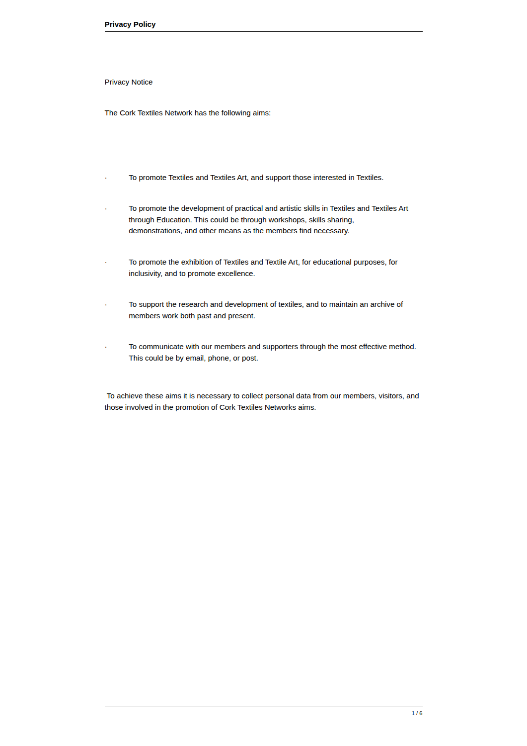Privacy Policy
Privacy Notice
The Cork Textiles Network has the following aims:
To promote Textiles and Textiles Art, and support those interested in Textiles.
To promote the development of practical and artistic skills in Textiles and Textiles Art through Education. This could be through workshops, skills sharing, demonstrations, and other means as the members find necessary.
To promote the exhibition of Textiles and Textile Art, for educational purposes, for inclusivity, and to promote excellence.
To support the research and development of textiles, and to maintain an archive of members work both past and present.
To communicate with our members and supporters through the most effective method. This could be by email, phone, or post.
To achieve these aims it is necessary to collect personal data from our members, visitors, and those involved in the promotion of Cork Textiles Networks aims.
1 / 6